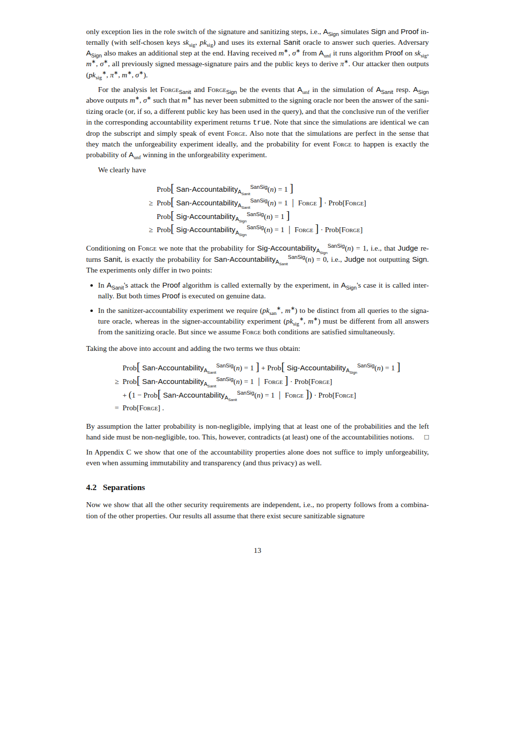only exception lies in the role switch of the signature and sanitizing steps, i.e., ASign simulates Sign and Proof internally (with self-chosen keys sksig, pksig) and uses its external Sanit oracle to answer such queries. Adversary ASign also makes an additional step at the end. Having received m∗, σ∗ from Aunf it runs algorithm Proof on sksig, m∗, σ∗, all previously signed message-signature pairs and the public keys to derive π∗. Our attacker then outputs (pksig∗, π∗, m∗, σ∗).
For the analysis let ForgeSanit and ForgeSign be the events that Aunf in the simulation of ASanit resp. ASign above outputs m∗, σ∗ such that m∗ has never been submitted to the signing oracle nor been the answer of the sanitizing oracle (or, if so, a different public key has been used in the query), and that the conclusive run of the verifier in the corresponding accountability experiment returns true. Note that since the simulations are identical we can drop the subscript and simply speak of event Forge. Also note that the simulations are perfect in the sense that they match the unforgeability experiment ideally, and the probability for event Forge to happen is exactly the probability of Aunf winning in the unforgeability experiment.
We clearly have
| | Prob [ San-Accountability A Sanit SanSig ( n ) = 1 ] |
| ≥ | Prob [ San-Accountability A Sanit SanSig ( n ) = 1 / Forge ] · Prob[ Forge ] |
| | Prob [ Sig-Accountability A Sign SanSig ( n ) = 1 ] |
| ≥ | Prob [ Sig-Accountability A Sign SanSig ( n ) = 1 / Forge ] · Prob[ Forge ] |
Conditioning on Forge we note that the probability for Sig-AccountabilityASignSanSig(n) = 1, i.e., that Judge returns Sanit, is exactly the probability for San-AccountabilityASanitSanSig(n) = 0, i.e., Judge not outputting Sign. The experiments only differ in two points:
In ASanit's attack the Proof algorithm is called externally by the experiment, in ASign's case it is called internally. But both times Proof is executed on genuine data.
In the sanitizer-accountability experiment we require (pksan∗, m∗) to be distinct from all queries to the signature oracle, whereas in the signer-accountability experiment (pksig∗, m∗) must be different from all answers from the sanitizing oracle. But since we assume Forge both conditions are satisfied simultaneously.
Taking the above into account and adding the two terms we thus obtain:
| | Prob [ San-Accountability A Sanit SanSig ( n ) = 1 ] + Prob [ Sig-Accountability A Sign SanSig ( n ) = 1 ] |
| ≥ | Prob [ San-Accountability A Sanit SanSig ( n ) = 1 / Forge ] · Prob[ Forge ] |
| | + ( 1 − Prob [ San-Accountability A Sanit SanSig ( n ) = 1 / Forge ] ) · Prob[ Forge ] |
| = | Prob[ Forge ] . |
By assumption the latter probability is non-negligible, implying that at least one of the probabilities and the left hand side must be non-negligible, too. This, however, contradicts (at least) one of the accountabilities notions. □
In Appendix C we show that one of the accountability properties alone does not suffice to imply unforgeability, even when assuming immutability and transparency (and thus privacy) as well.
4.2 Separations
Now we show that all the other security requirements are independent, i.e., no property follows from a combination of the other properties. Our results all assume that there exist secure sanitizable signature
13